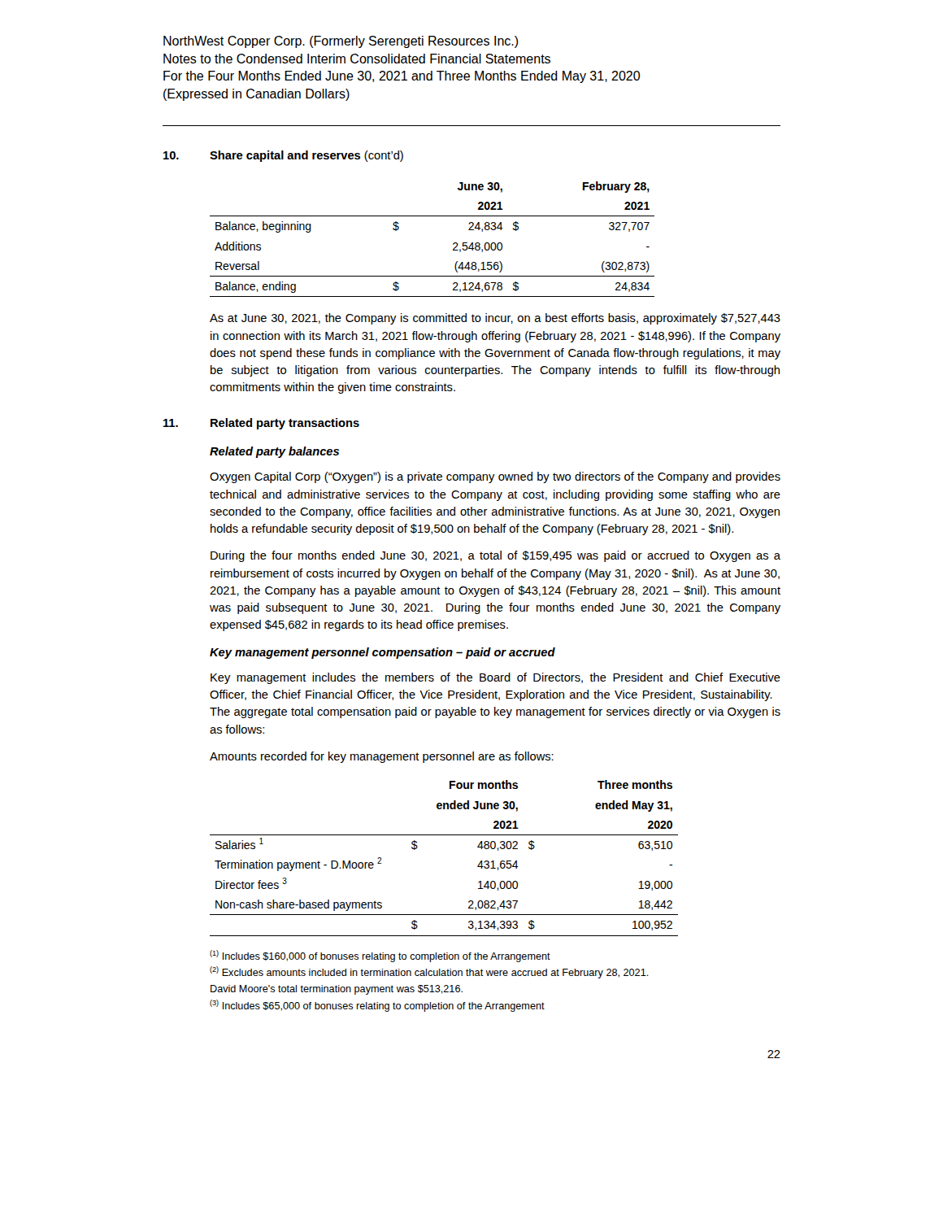NorthWest Copper Corp. (Formerly Serengeti Resources Inc.)
Notes to the Condensed Interim Consolidated Financial Statements
For the Four Months Ended June 30, 2021 and Three Months Ended May 31, 2020
(Expressed in Canadian Dollars)
10. Share capital and reserves (cont’d)
| | | June 30, | | February 28, |
| --- | --- | --- | --- | --- |
| | | 2021 | | 2021 |
| Balance, beginning | $ | 24,834 | $ | 327,707 |
| Additions | | 2,548,000 | | - |
| Reversal | | (448,156) | | (302,873) |
| Balance, ending | $ | 2,124,678 | $ | 24,834 |
As at June 30, 2021, the Company is committed to incur, on a best efforts basis, approximately $7,527,443 in connection with its March 31, 2021 flow-through offering (February 28, 2021 - $148,996). If the Company does not spend these funds in compliance with the Government of Canada flow-through regulations, it may be subject to litigation from various counterparties. The Company intends to fulfill its flow-through commitments within the given time constraints.
11. Related party transactions
Related party balances
Oxygen Capital Corp (“Oxygen”) is a private company owned by two directors of the Company and provides technical and administrative services to the Company at cost, including providing some staffing who are seconded to the Company, office facilities and other administrative functions. As at June 30, 2021, Oxygen holds a refundable security deposit of $19,500 on behalf of the Company (February 28, 2021 - $nil).
During the four months ended June 30, 2021, a total of $159,495 was paid or accrued to Oxygen as a reimbursement of costs incurred by Oxygen on behalf of the Company (May 31, 2020 - $nil). As at June 30, 2021, the Company has a payable amount to Oxygen of $43,124 (February 28, 2021 – $nil). This amount was paid subsequent to June 30, 2021. During the four months ended June 30, 2021 the Company expensed $45,682 in regards to its head office premises.
Key management personnel compensation – paid or accrued
Key management includes the members of the Board of Directors, the President and Chief Executive Officer, the Chief Financial Officer, the Vice President, Exploration and the Vice President, Sustainability. The aggregate total compensation paid or payable to key management for services directly or via Oxygen is as follows:
Amounts recorded for key management personnel are as follows:
| | | Four months | | Three months |
| --- | --- | --- | --- | --- |
| | | ended June 30, | | ended May 31, |
| | | 2021 | | 2020 |
| Salaries 1 | $ | 480,302 | $ | 63,510 |
| Termination payment - D.Moore 2 | | 431,654 | | - |
| Director fees 3 | | 140,000 | | 19,000 |
| Non-cash share-based payments | | 2,082,437 | | 18,442 |
| | $ | 3,134,393 | $ | 100,952 |
(1) Includes $160,000 of bonuses relating to completion of the Arrangement
(2) Excludes amounts included in termination calculation that were accrued at February 28, 2021.
David Moore's total termination payment was $513,216.
(3) Includes $65,000 of bonuses relating to completion of the Arrangement
22